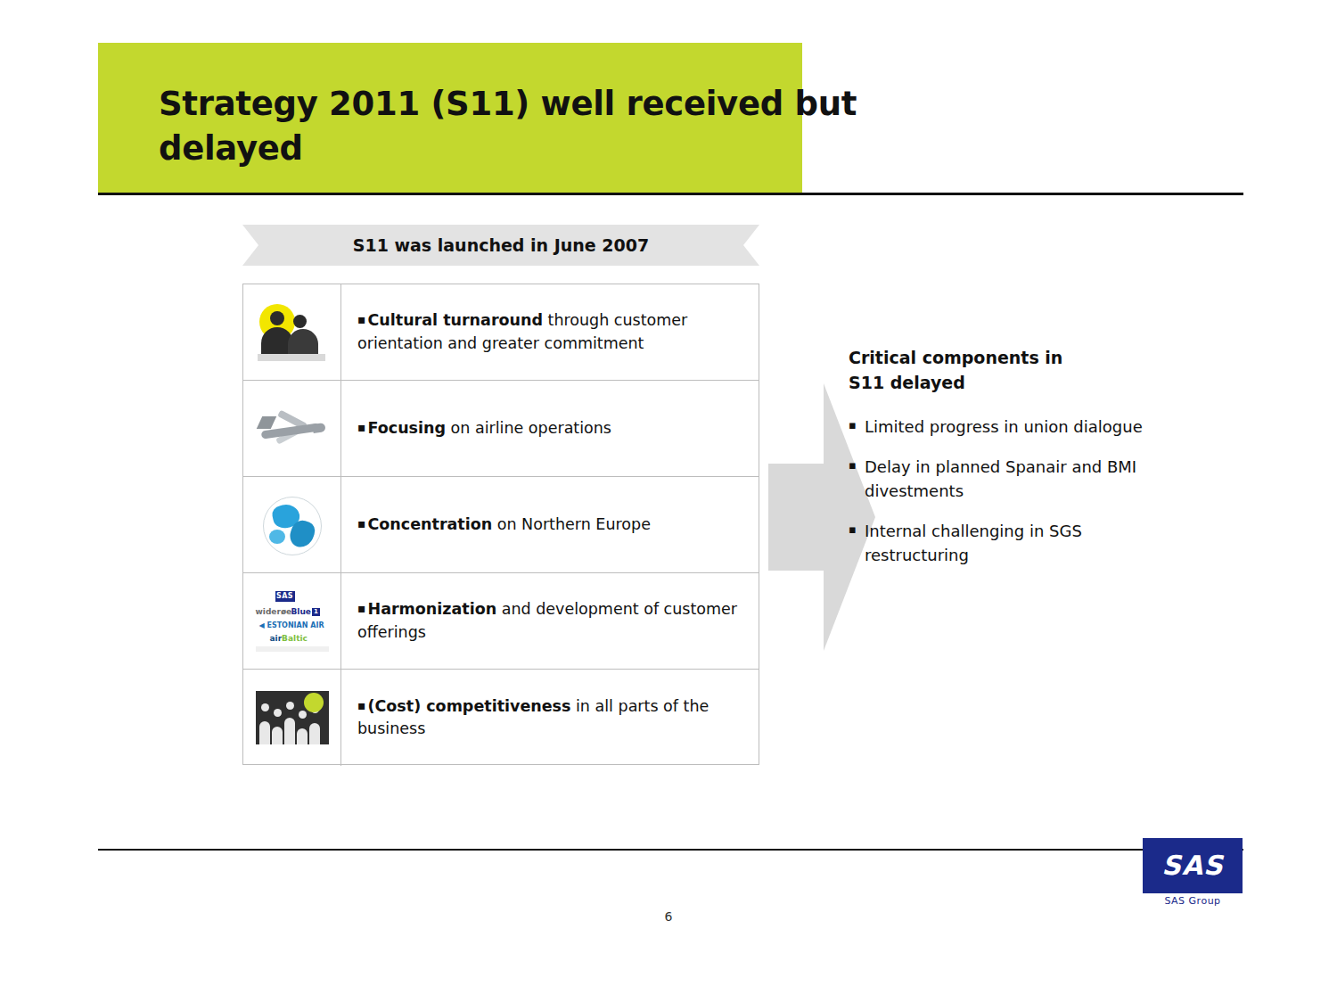Strategy 2011 (S11) well received but delayed
S11 was launched in June 2007
▪Cultural turnaround through customer orientation and greater commitment
▪Focusing on airline operations
▪Concentration on Northern Europe
SAS
widerøe Blue1
◀ ESTONIAN AIR
airBaltic
▪Harmonization and development of customer offerings
▪(Cost) competitiveness in all parts of the business
Critical components in
S11 delayed
Limited progress in union dialogue
Delay in planned Spanair and BMI divestments
Internal challenging in SGS restructuring
6
SAS
SAS Group